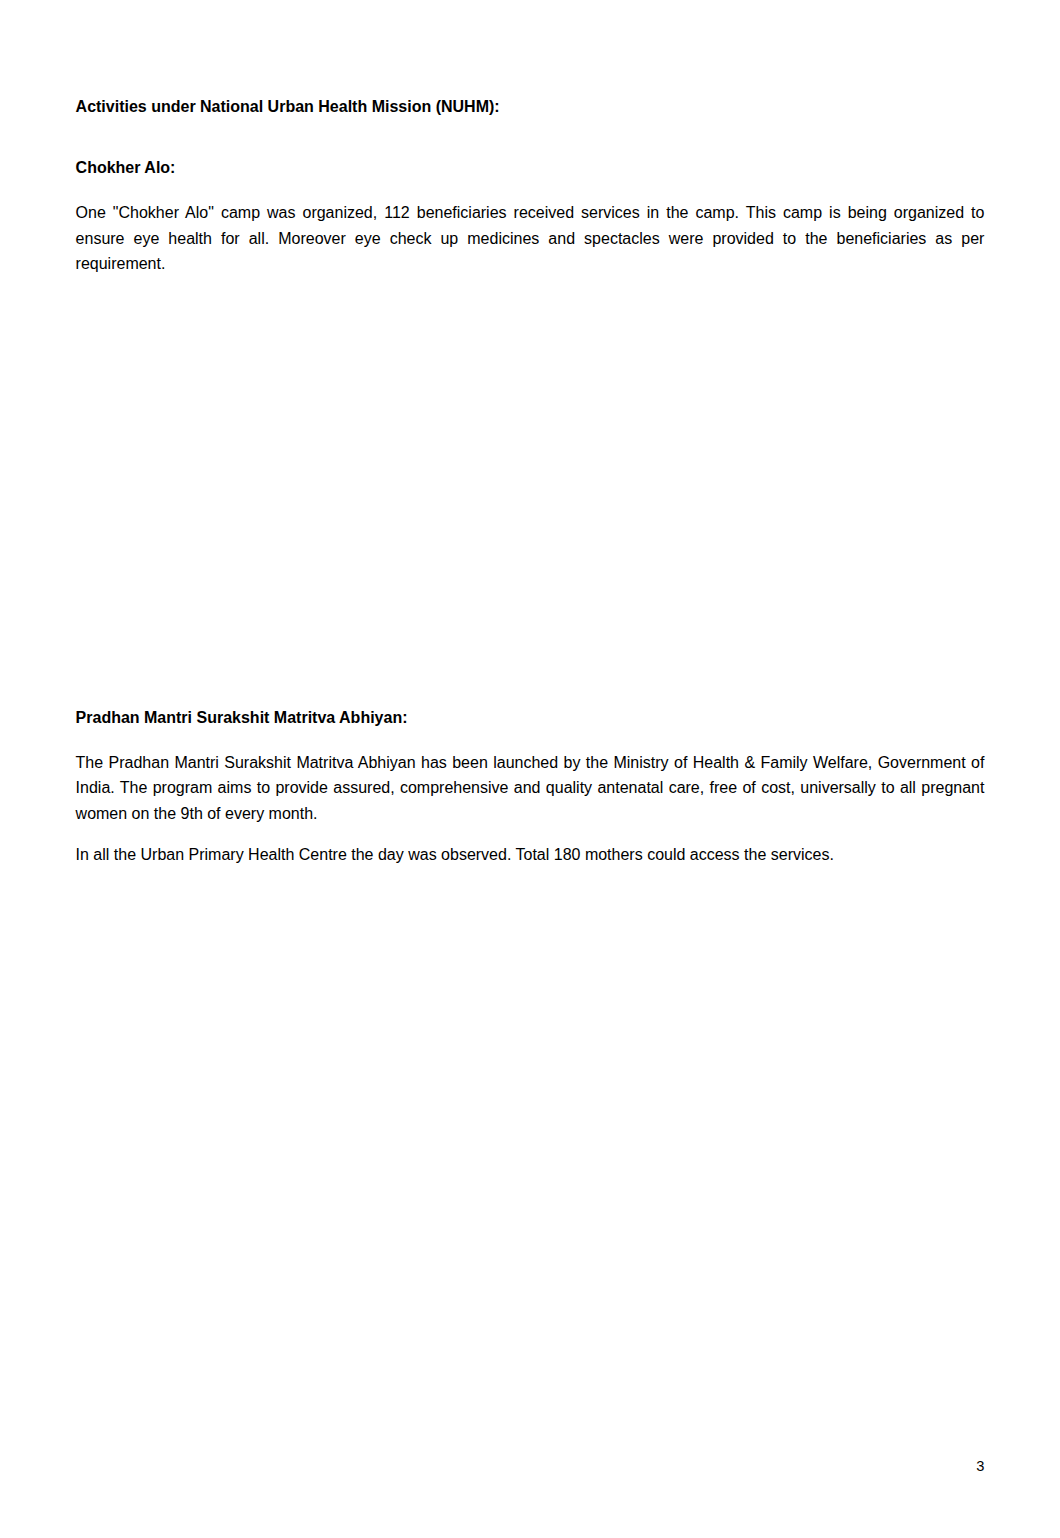Activities under National Urban Health Mission (NUHM):
Chokher Alo:
One "Chokher Alo" camp was organized, 112 beneficiaries received services in the camp. This camp is being organized to ensure eye health for all. Moreover eye check up medicines and spectacles were provided to the beneficiaries as per requirement.
Pradhan Mantri Surakshit Matritva Abhiyan:
The Pradhan Mantri Surakshit Matritva Abhiyan has been launched by the Ministry of Health & Family Welfare, Government of India. The program aims to provide assured, comprehensive and quality antenatal care, free of cost, universally to all pregnant women on the 9th of every month.
In all the Urban Primary Health Centre the day was observed. Total 180 mothers could access the services.
3